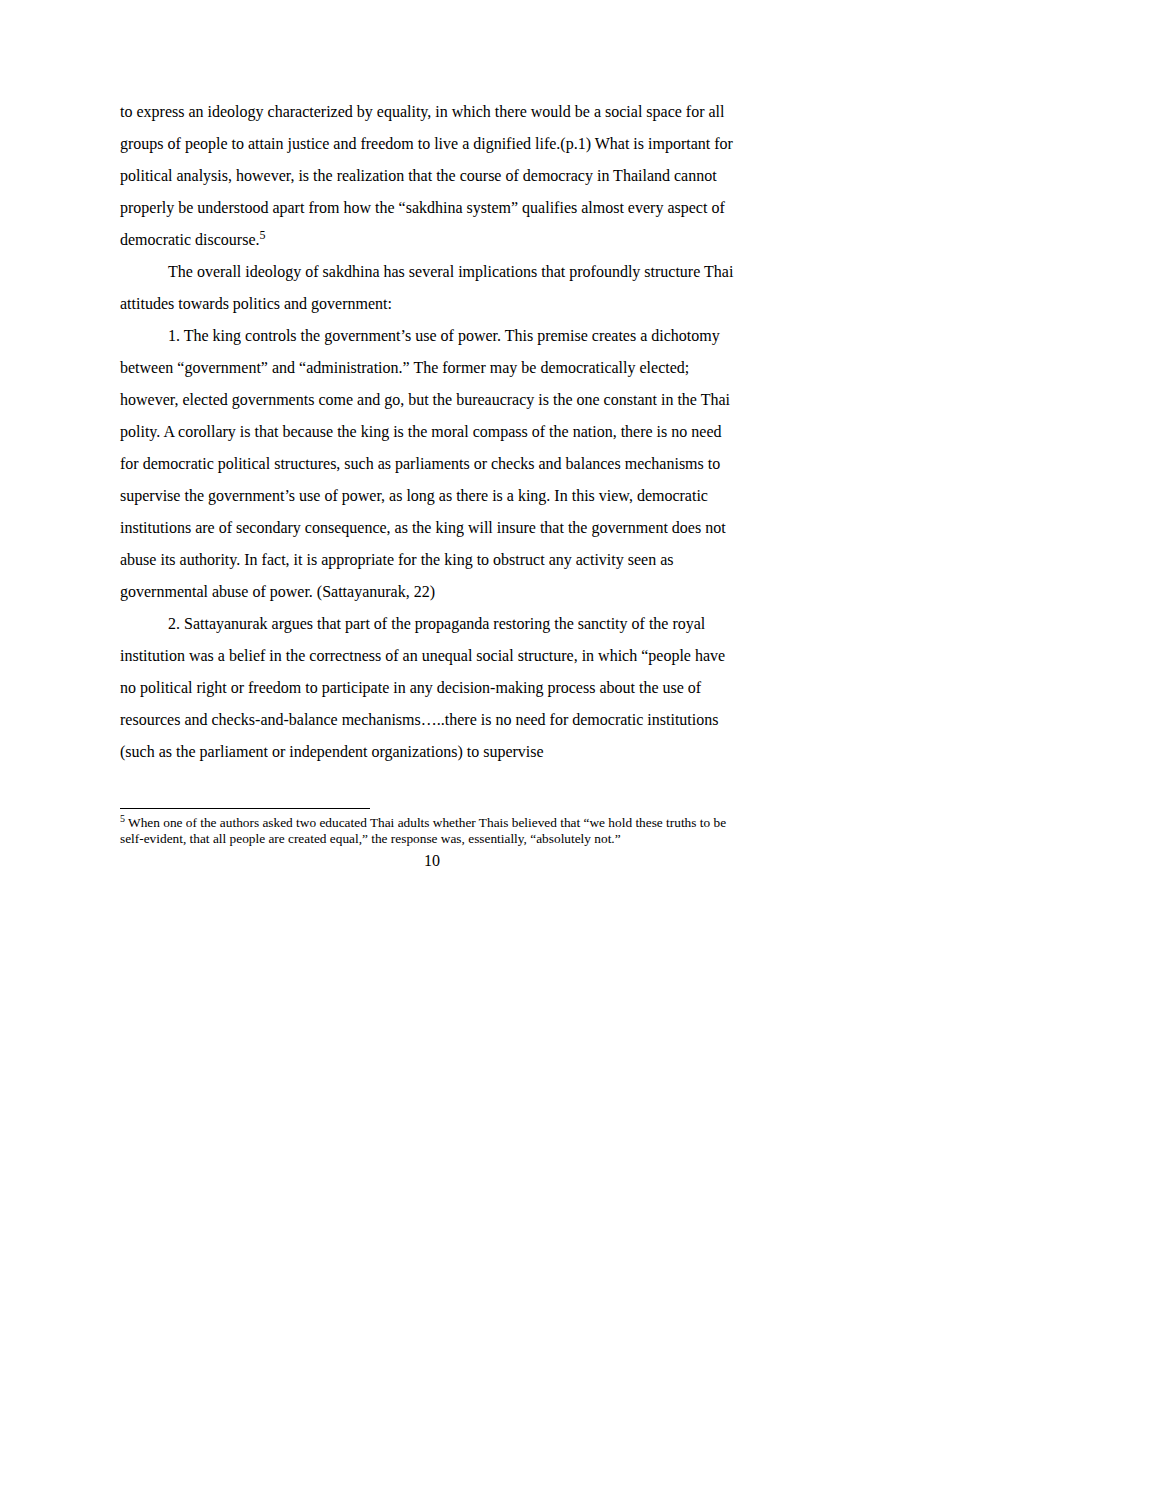to express an ideology characterized by equality, in which there would be a social space for all groups of people to attain justice and freedom to live a dignified life.(p.1) What is important for political analysis, however, is the realization that the course of democracy in Thailand cannot properly be understood apart from how the “sakdhina system” qualifies almost every aspect of democratic discourse.5
The overall ideology of sakdhina has several implications that profoundly structure Thai attitudes towards politics and government:
1. The king controls the government’s use of power. This premise creates a dichotomy between “government” and “administration.” The former may be democratically elected; however, elected governments come and go, but the bureaucracy is the one constant in the Thai polity. A corollary is that because the king is the moral compass of the nation, there is no need for democratic political structures, such as parliaments or checks and balances mechanisms to supervise the government’s use of power, as long as there is a king. In this view, democratic institutions are of secondary consequence, as the king will insure that the government does not abuse its authority. In fact, it is appropriate for the king to obstruct any activity seen as governmental abuse of power. (Sattayanurak, 22)
2. Sattayanurak argues that part of the propaganda restoring the sanctity of the royal institution was a belief in the correctness of an unequal social structure, in which “people have no political right or freedom to participate in any decision-making process about the use of resources and checks-and-balance mechanisms…..there is no need for democratic institutions (such as the parliament or independent organizations) to supervise
5 When one of the authors asked two educated Thai adults whether Thais believed that “we hold these truths to be self-evident, that all people are created equal,” the response was, essentially, “absolutely not.”
10